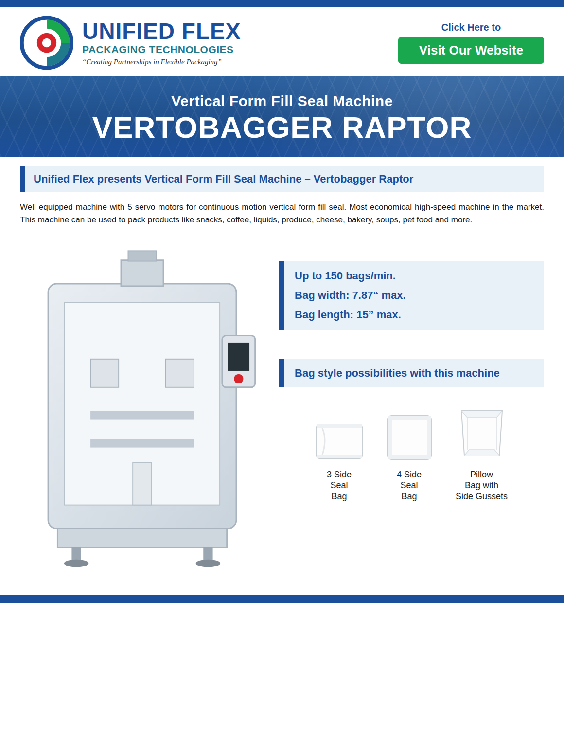UNIFIED FLEX
PACKAGING TECHNOLOGIES
“Creating Partnerships in Flexible Packaging”
Click Here to
Visit Our Website
Vertical Form Fill Seal Machine
VERTOBAGGER RAPTOR
Unified Flex presents Vertical Form Fill Seal Machine – Vertobagger Raptor
Well equipped machine with 5 servo motors for continuous motion vertical form fill seal. Most economical high-speed machine in the market. This machine can be used to pack products like snacks, coffee, liquids, produce, cheese, bakery, soups, pet food and more.
Up to 150 bags/min.
Bag width: 7.87“ max.
Bag length: 15” max.
Bag style possibilities with this machine
3 Side
Seal
Bag
4 Side
Seal
Bag
Pillow
Bag with
Side Gussets